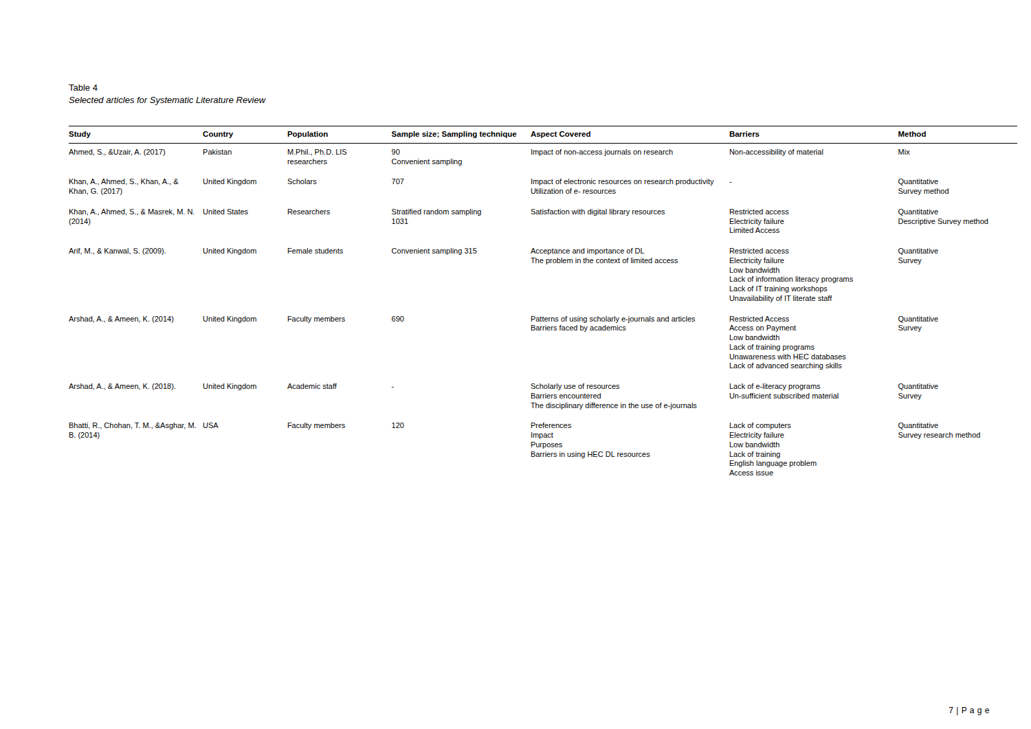Table 4
Selected articles for Systematic Literature Review
| Study | Country | Population | Sample size; Sampling technique | Aspect Covered | Barriers | Method |
| --- | --- | --- | --- | --- | --- | --- |
| Ahmed, S., &Uzair, A. (2017) | Pakistan | M.Phil., Ph.D. LIS researchers | 90 Convenient sampling | Impact of non-access journals on research | Non-accessibility of material | Mix |
| Khan, A., Ahmed, S., Khan, A., & Khan, G. (2017) | United Kingdom | Scholars | 707 | Impact of electronic resources on research productivity Utilization of e- resources | - | Quantitative Survey method |
| Khan, A., Ahmed, S., & Masrek, M. N. (2014) | United States | Researchers | Stratified random sampling 1031 | Satisfaction with digital library resources | Restricted access Electricity failure Limited Access | Quantitative Descriptive Survey method |
| Arif, M., & Kanwal, S. (2009). | United Kingdom | Female students | Convenient sampling 315 | Acceptance and importance of DL The problem in the context of limited access | Restricted access Electricity failure Low bandwidth Lack of information literacy programs Lack of IT training workshops Unavailability of IT literate staff | Quantitative Survey |
| Arshad, A., & Ameen, K. (2014) | United Kingdom | Faculty members | 690 | Patterns of using scholarly e-journals and articles Barriers faced by academics | Restricted Access Access on Payment Low bandwidth Lack of training programs Unawareness with HEC databases Lack of advanced searching skills | Quantitative Survey |
| Arshad, A., & Ameen, K. (2018). | United Kingdom | Academic staff | - | Scholarly use of resources Barriers encountered The disciplinary difference in the use of e-journals | Lack of e-literacy programs Un-sufficient subscribed material | Quantitative Survey |
| Bhatti, R., Chohan, T. M., &Asghar, M. B. (2014) | USA | Faculty members | 120 | Preferences Impact Purposes Barriers in using HEC DL resources | Lack of computers Electricity failure Low bandwidth Lack of training English language problem Access issue | Quantitative Survey research method |
7 | P a g e